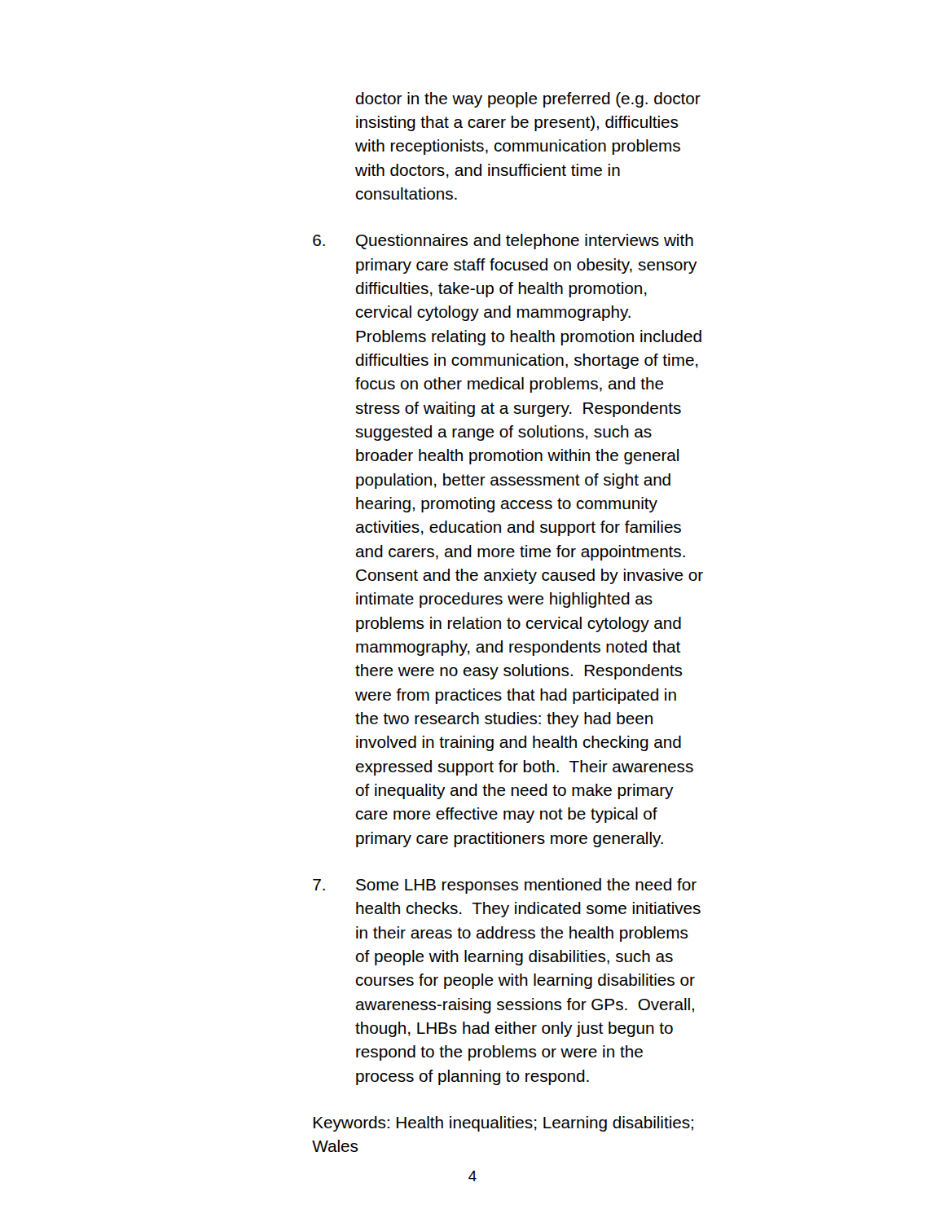doctor in the way people preferred (e.g. doctor insisting that a carer be present), difficulties with receptionists, communication problems with doctors, and insufficient time in consultations.
6. Questionnaires and telephone interviews with primary care staff focused on obesity, sensory difficulties, take-up of health promotion, cervical cytology and mammography. Problems relating to health promotion included difficulties in communication, shortage of time, focus on other medical problems, and the stress of waiting at a surgery. Respondents suggested a range of solutions, such as broader health promotion within the general population, better assessment of sight and hearing, promoting access to community activities, education and support for families and carers, and more time for appointments. Consent and the anxiety caused by invasive or intimate procedures were highlighted as problems in relation to cervical cytology and mammography, and respondents noted that there were no easy solutions. Respondents were from practices that had participated in the two research studies: they had been involved in training and health checking and expressed support for both. Their awareness of inequality and the need to make primary care more effective may not be typical of primary care practitioners more generally.
7. Some LHB responses mentioned the need for health checks. They indicated some initiatives in their areas to address the health problems of people with learning disabilities, such as courses for people with learning disabilities or awareness-raising sessions for GPs. Overall, though, LHBs had either only just begun to respond to the problems or were in the process of planning to respond.
Keywords: Health inequalities; Learning disabilities; Wales
4